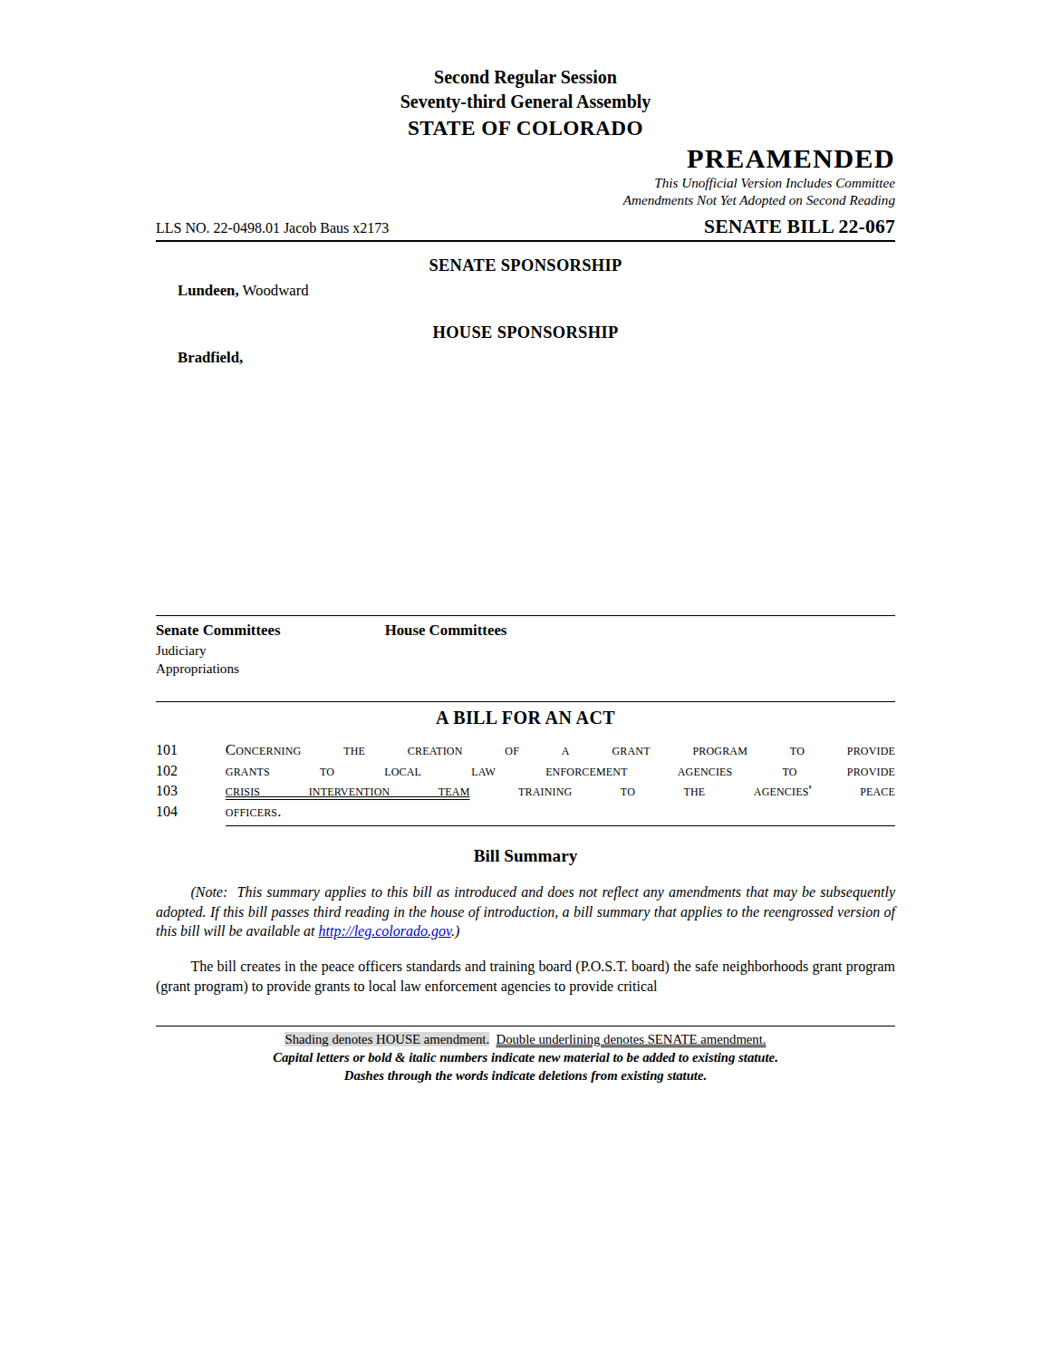Second Regular Session
Seventy-third General Assembly
STATE OF COLORADO
PREAMENDED
This Unofficial Version Includes Committee
Amendments Not Yet Adopted on Second Reading
LLS NO. 22-0498.01 Jacob Baus x2173
SENATE BILL 22-067
SENATE SPONSORSHIP
Lundeen, Woodward
HOUSE SPONSORSHIP
Bradfield,
Senate Committees
Judiciary
Appropriations
House Committees
A BILL FOR AN ACT
| 101 | Concerning the creation of a grant program to provide |
| 102 | grants to local law enforcement agencies to provide |
| 103 | crisis intervention team training to the agencies' peace |
| 104 | officers. |
Bill Summary
(Note: This summary applies to this bill as introduced and does not reflect any amendments that may be subsequently adopted. If this bill passes third reading in the house of introduction, a bill summary that applies to the reengrossed version of this bill will be available at http://leg.colorado.gov.)
The bill creates in the peace officers standards and training board (P.O.S.T. board) the safe neighborhoods grant program (grant program) to provide grants to local law enforcement agencies to provide critical
Shading denotes HOUSE amendment. Double underlining denotes SENATE amendment.
Capital letters or bold & italic numbers indicate new material to be added to existing statute.
Dashes through the words indicate deletions from existing statute.